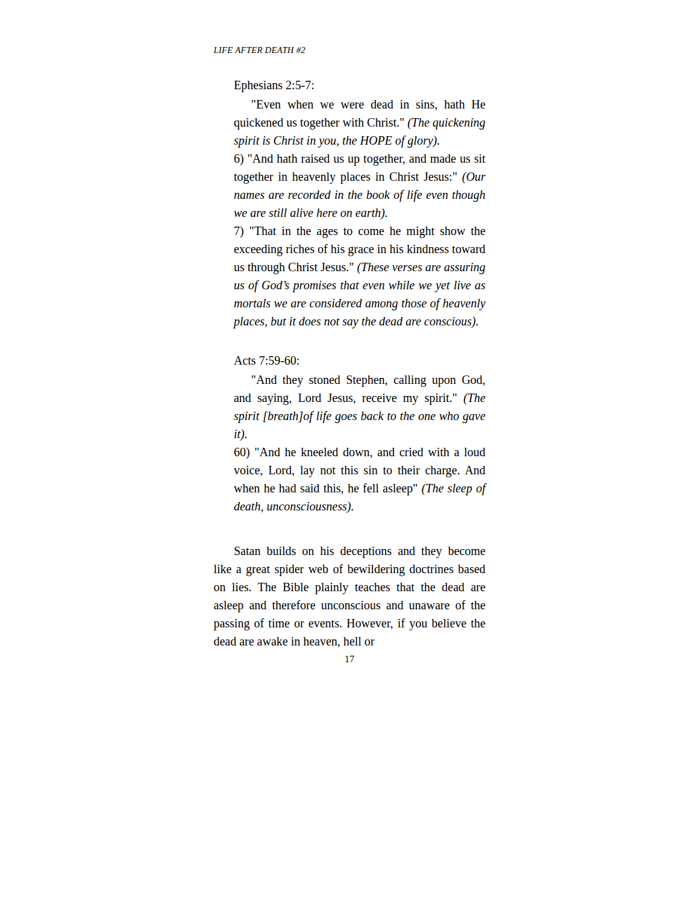LIFE AFTER DEATH #2
Ephesians 2:5-7:
"Even when we were dead in sins, hath He quickened us together with Christ." (The quickening spirit is Christ in you, the HOPE of glory).
6) "And hath raised us up together, and made us sit together in heavenly places in Christ Jesus:" (Our names are recorded in the book of life even though we are still alive here on earth).
7) "That in the ages to come he might show the exceeding riches of his grace in his kindness toward us through Christ Jesus." (These verses are assuring us of God’s promises that even while we yet live as mortals we are considered among those of heavenly places, but it does not say the dead are conscious).
Acts 7:59-60:
"And they stoned Stephen, calling upon God, and saying, Lord Jesus, receive my spirit." (The spirit [breath]of life goes back to the one who gave it).
60) "And he kneeled down, and cried with a loud voice, Lord, lay not this sin to their charge. And when he had said this, he fell asleep" (The sleep of death, unconsciousness).
Satan builds on his deceptions and they become like a great spider web of bewildering doctrines based on lies. The Bible plainly teaches that the dead are asleep and therefore unconscious and unaware of the passing of time or events. However, if you believe the dead are awake in heaven, hell or
17